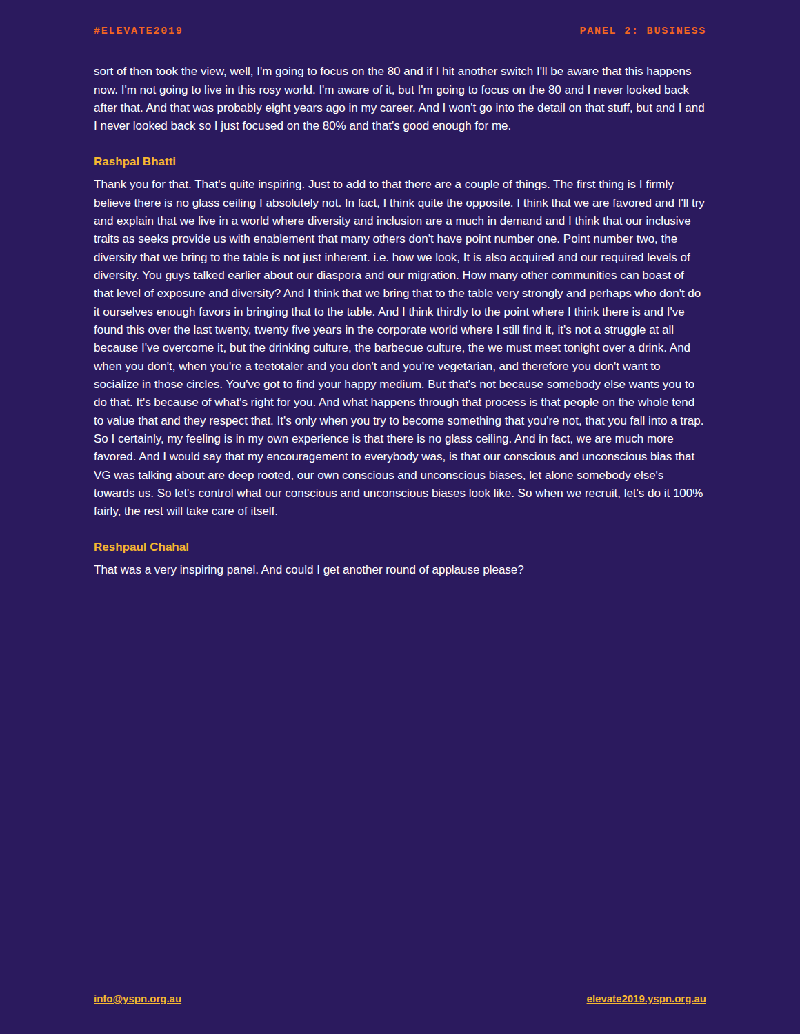#Elevate2019
Panel 2: Business
sort of then took the view, well, I'm going to focus on the 80 and if I hit another switch I'll be aware that this happens now. I'm not going to live in this rosy world. I'm aware of it, but I'm going to focus on the 80 and I never looked back after that. And that was probably eight years ago in my career. And I won't go into the detail on that stuff, but and I and I never looked back so I just focused on the 80% and that's good enough for me.
Rashpal Bhatti
Thank you for that. That's quite inspiring. Just to add to that there are a couple of things. The first thing is I firmly believe there is no glass ceiling I absolutely not. In fact, I think quite the opposite. I think that we are favored and I'll try and explain that we live in a world where diversity and inclusion are a much in demand and I think that our inclusive traits as seeks provide us with enablement that many others don't have point number one. Point number two, the diversity that we bring to the table is not just inherent. i.e. how we look, It is also acquired and our required levels of diversity. You guys talked earlier about our diaspora and our migration. How many other communities can boast of that level of exposure and diversity? And I think that we bring that to the table very strongly and perhaps who don't do it ourselves enough favors in bringing that to the table. And I think thirdly to the point where I think there is and I've found this over the last twenty, twenty five years in the corporate world where I still find it, it's not a struggle at all because I've overcome it, but the drinking culture, the barbecue culture, the we must meet tonight over a drink. And when you don't, when you're a teetotaler and you don't and you're vegetarian, and therefore you don't want to socialize in those circles. You've got to find your happy medium. But that's not because somebody else wants you to do that. It's because of what's right for you. And what happens through that process is that people on the whole tend to value that and they respect that. It's only when you try to become something that you're not, that you fall into a trap. So I certainly, my feeling is in my own experience is that there is no glass ceiling. And in fact, we are much more favored. And I would say that my encouragement to everybody was, is that our conscious and unconscious bias that VG was talking about are deep rooted, our own conscious and unconscious biases, let alone somebody else's towards us. So let's control what our conscious and unconscious biases look like. So when we recruit, let's do it 100% fairly, the rest will take care of itself.
Reshpaul Chahal
That was a very inspiring panel. And could I get another round of applause please?
info@yspn.org.au
elevate2019.yspn.org.au